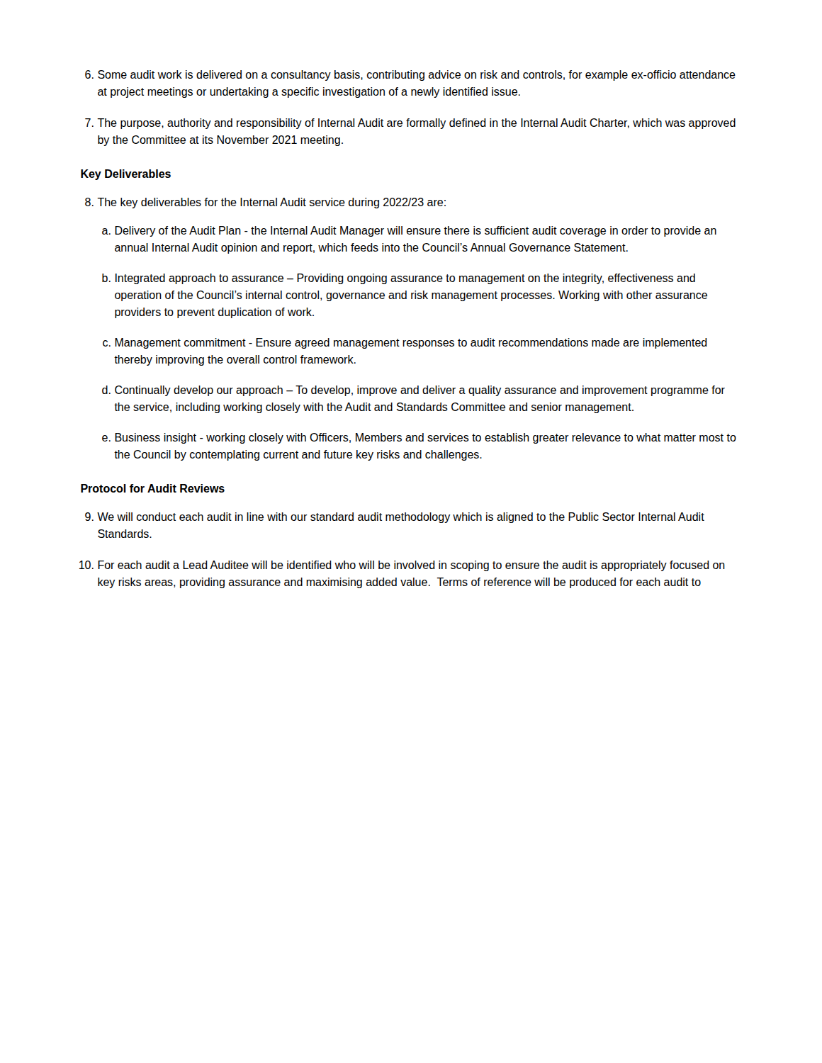Some audit work is delivered on a consultancy basis, contributing advice on risk and controls, for example ex-officio attendance at project meetings or undertaking a specific investigation of a newly identified issue.
The purpose, authority and responsibility of Internal Audit are formally defined in the Internal Audit Charter, which was approved by the Committee at its November 2021 meeting.
Key Deliverables
The key deliverables for the Internal Audit service during 2022/23 are:
Delivery of the Audit Plan - the Internal Audit Manager will ensure there is sufficient audit coverage in order to provide an annual Internal Audit opinion and report, which feeds into the Council’s Annual Governance Statement.
Integrated approach to assurance – Providing ongoing assurance to management on the integrity, effectiveness and operation of the Council’s internal control, governance and risk management processes. Working with other assurance providers to prevent duplication of work.
Management commitment - Ensure agreed management responses to audit recommendations made are implemented thereby improving the overall control framework.
Continually develop our approach – To develop, improve and deliver a quality assurance and improvement programme for the service, including working closely with the Audit and Standards Committee and senior management.
Business insight - working closely with Officers, Members and services to establish greater relevance to what matter most to the Council by contemplating current and future key risks and challenges.
Protocol for Audit Reviews
We will conduct each audit in line with our standard audit methodology which is aligned to the Public Sector Internal Audit Standards.
For each audit a Lead Auditee will be identified who will be involved in scoping to ensure the audit is appropriately focused on key risks areas, providing assurance and maximising added value. Terms of reference will be produced for each audit to